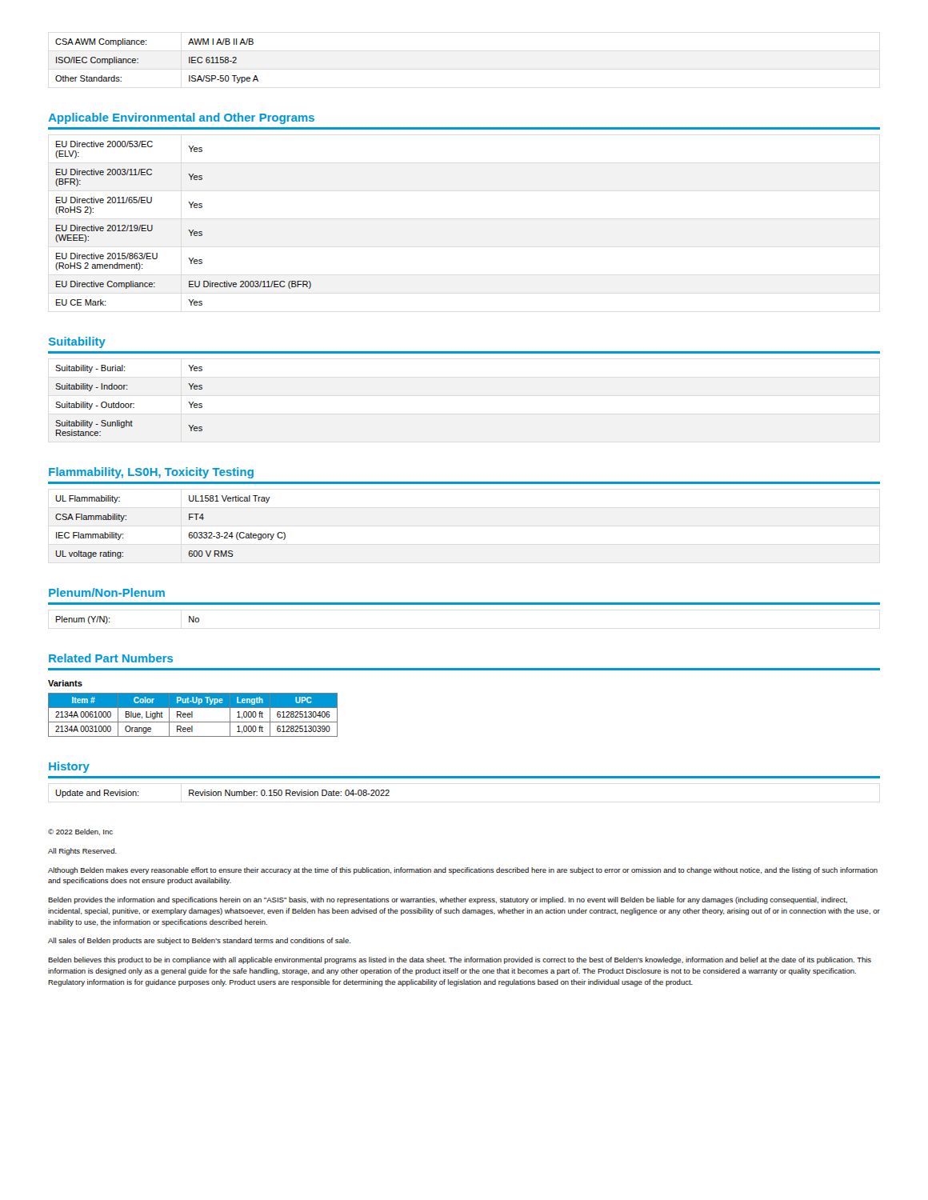| CSA AWM Compliance: | AWM I A/B II A/B |
| ISO/IEC Compliance: | IEC 61158-2 |
| Other Standards: | ISA/SP-50 Type A |
Applicable Environmental and Other Programs
| EU Directive 2000/53/EC (ELV): | Yes |
| EU Directive 2003/11/EC (BFR): | Yes |
| EU Directive 2011/65/EU (RoHS 2): | Yes |
| EU Directive 2012/19/EU (WEEE): | Yes |
| EU Directive 2015/863/EU (RoHS 2 amendment): | Yes |
| EU Directive Compliance: | EU Directive 2003/11/EC (BFR) |
| EU CE Mark: | Yes |
Suitability
| Suitability - Burial: | Yes |
| Suitability - Indoor: | Yes |
| Suitability - Outdoor: | Yes |
| Suitability - Sunlight Resistance: | Yes |
Flammability, LS0H, Toxicity Testing
| UL Flammability: | UL1581 Vertical Tray |
| CSA Flammability: | FT4 |
| IEC Flammability: | 60332-3-24 (Category C) |
| UL voltage rating: | 600 V RMS |
Plenum/Non-Plenum
| Plenum (Y/N): | No |
Related Part Numbers
Variants
| Item # | Color | Put-Up Type | Length | UPC |
| --- | --- | --- | --- | --- |
| 2134A 0061000 | Blue, Light | Reel | 1,000 ft | 612825130406 |
| 2134A 0031000 | Orange | Reel | 1,000 ft | 612825130390 |
History
| Update and Revision: | Revision Number: 0.150 Revision Date: 04-08-2022 |
© 2022 Belden, Inc
All Rights Reserved.
Although Belden makes every reasonable effort to ensure their accuracy at the time of this publication, information and specifications described here in are subject to error or omission and to change without notice, and the listing of such information and specifications does not ensure product availability.
Belden provides the information and specifications herein on an "ASIS" basis, with no representations or warranties, whether express, statutory or implied. In no event will Belden be liable for any damages (including consequential, indirect, incidental, special, punitive, or exemplary damages) whatsoever, even if Belden has been advised of the possibility of such damages, whether in an action under contract, negligence or any other theory, arising out of or in connection with the use, or inability to use, the information or specifications described herein.
All sales of Belden products are subject to Belden's standard terms and conditions of sale.
Belden believes this product to be in compliance with all applicable environmental programs as listed in the data sheet. The information provided is correct to the best of Belden's knowledge, information and belief at the date of its publication. This information is designed only as a general guide for the safe handling, storage, and any other operation of the product itself or the one that it becomes a part of. The Product Disclosure is not to be considered a warranty or quality specification. Regulatory information is for guidance purposes only. Product users are responsible for determining the applicability of legislation and regulations based on their individual usage of the product.